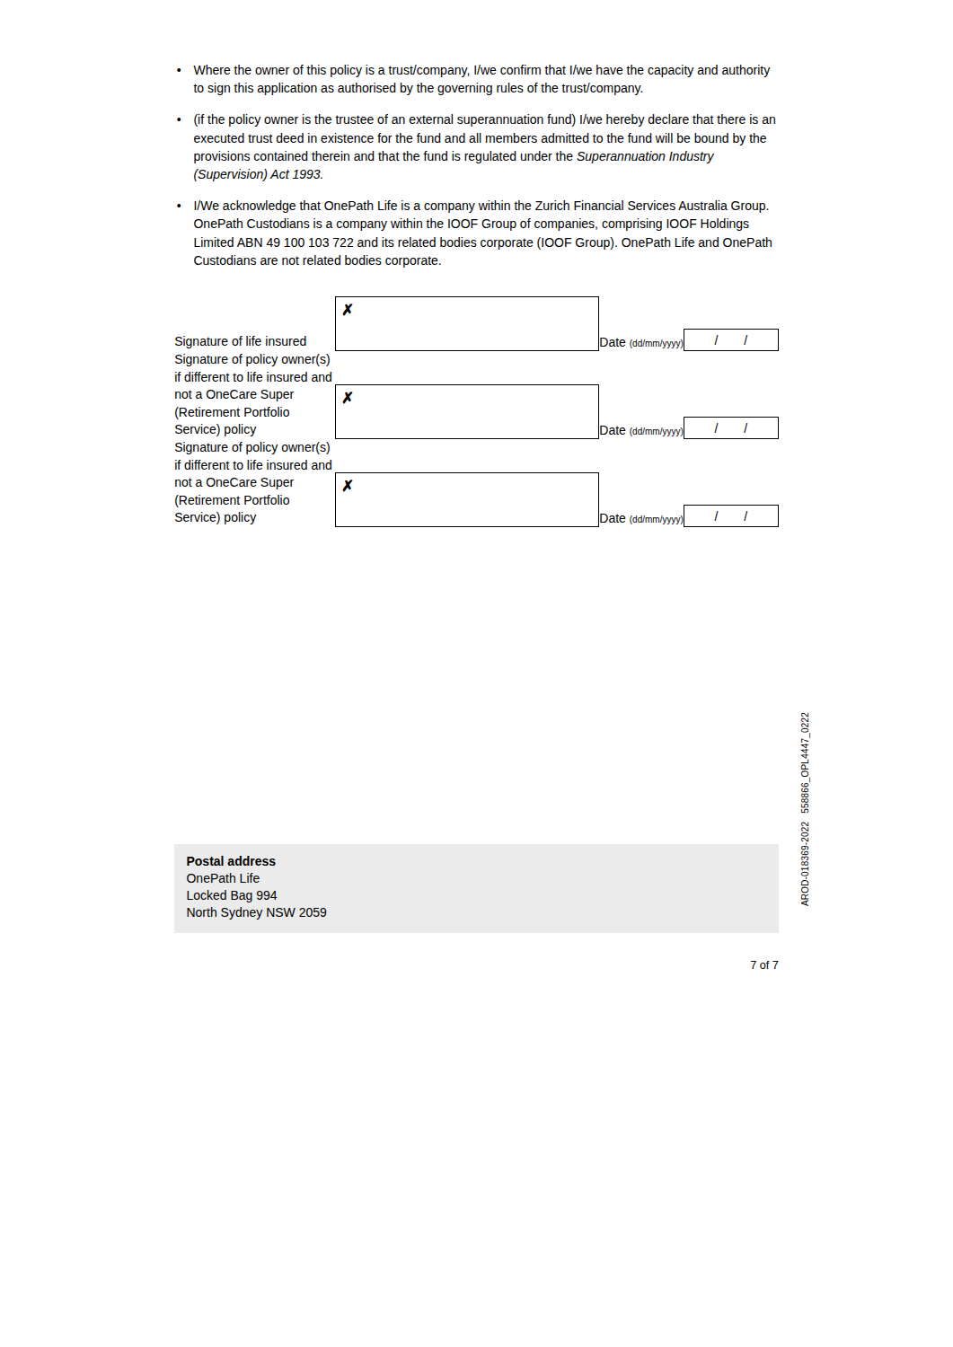Where the owner of this policy is a trust/company, I/we confirm that I/we have the capacity and authority to sign this application as authorised by the governing rules of the trust/company.
(if the policy owner is the trustee of an external superannuation fund) I/we hereby declare that there is an executed trust deed in existence for the fund and all members admitted to the fund will be bound by the provisions contained therein and that the fund is regulated under the Superannuation Industry (Supervision) Act 1993.
I/We acknowledge that OnePath Life is a company within the Zurich Financial Services Australia Group. OnePath Custodians is a company within the IOOF Group of companies, comprising IOOF Holdings Limited ABN 49 100 103 722 and its related bodies corporate (IOOF Group). OnePath Life and OnePath Custodians are not related bodies corporate.
| Signature of life insured | ✗ | Date (dd/mm/yyyy) | / / |
| Signature of policy owner(s) if different to life insured and not a OneCare Super (Retirement Portfolio Service) policy | ✗ | Date (dd/mm/yyyy) | / / |
| Signature of policy owner(s) if different to life insured and not a OneCare Super (Retirement Portfolio Service) policy | ✗ | Date (dd/mm/yyyy) | / / |
AROD-018369-2022 558866_OPL4447_0222
Postal address
OnePath Life
Locked Bag 994
North Sydney NSW 2059
7 of 7